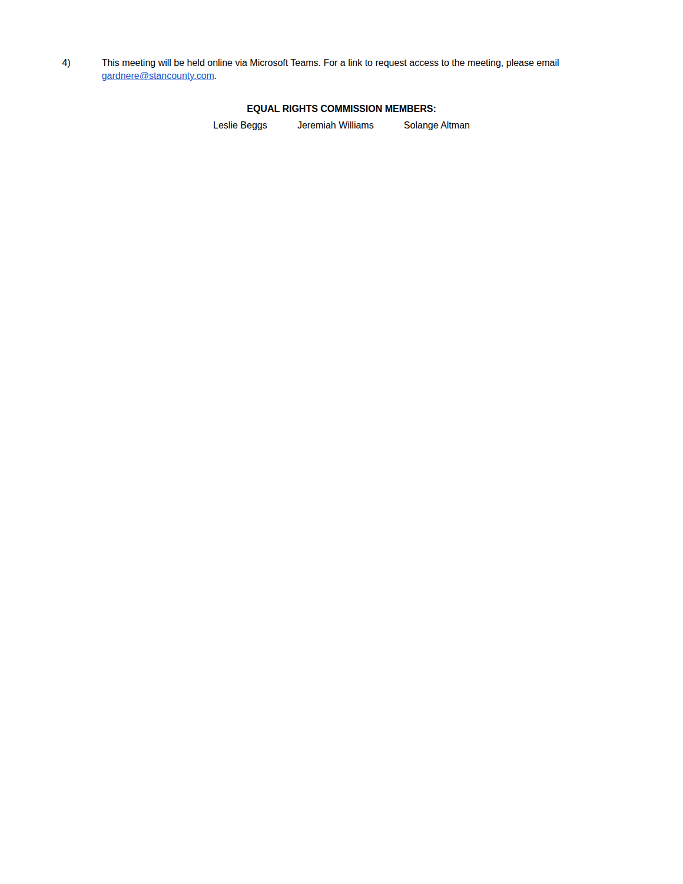4)
This meeting will be held online via Microsoft Teams. For a link to request access to the meeting, please email gardnere@stancounty.com.
EQUAL RIGHTS COMMISSION MEMBERS:
Leslie Beggs Jeremiah Williams Solange Altman